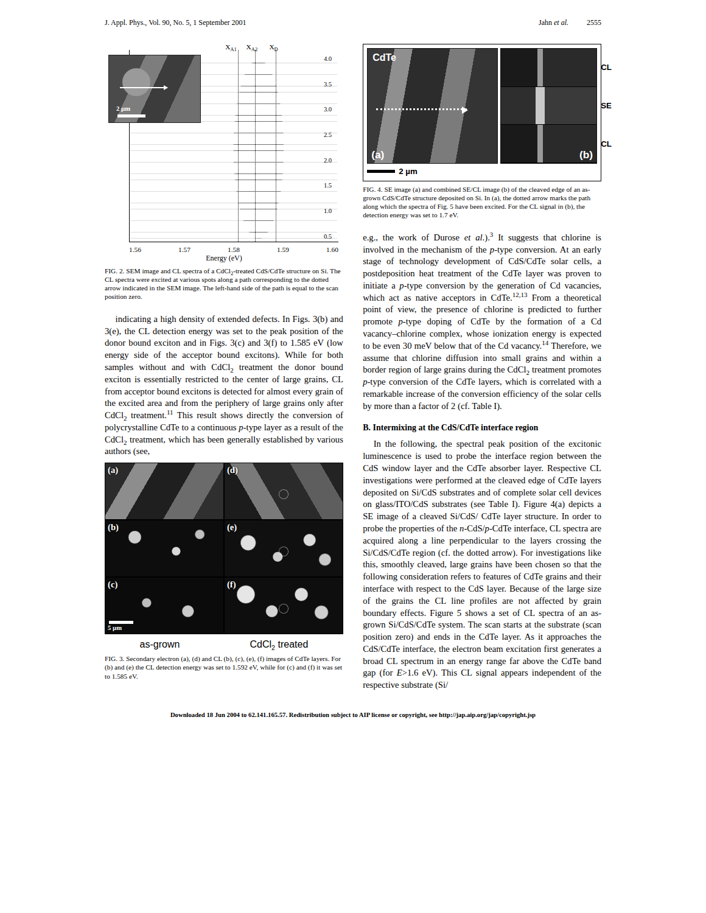J. Appl. Phys., Vol. 90, No. 5, 1 September 2001
Jahn et al. 2555
XA1 XA2 XD
2 µm
4.0 3.5 3.0 2.5 2.0 1.5 1.0 0.5
Scan Position (µm)
1.561.571.581.591.60
Energy (eV)
FIG. 2. SEM image and CL spectra of a CdCl2-treated CdS/CdTe structure on Si. The CL spectra were excited at various spots along a path corresponding to the dotted arrow indicated in the SEM image. The left-hand side of the path is equal to the scan position zero.
indicating a high density of extended defects. In Figs. 3(b) and 3(e), the CL detection energy was set to the peak position of the donor bound exciton and in Figs. 3(c) and 3(f) to 1.585 eV (low energy side of the acceptor bound excitons). While for both samples without and with CdCl2 treatment the donor bound exciton is essentially restricted to the center of large grains, CL from acceptor bound excitons is detected for almost every grain of the excited area and from the periphery of large grains only after CdCl2 treatment.11 This result shows directly the conversion of polycrystalline CdTe to a continuous p-type layer as a result of the CdCl2 treatment, which has been generally established by various authors (see,
(a)
(d)
(b)
(e)
(c) 5 µm
(f)
as-grown CdCl2 treated
FIG. 3. Secondary electron (a), (d) and CL (b), (c), (e), (f) images of CdTe layers. For (b) and (e) the CL detection energy was set to 1.592 eV, while for (c) and (f) it was set to 1.585 eV.
CdTe (a)
Si CdTe
(b)
CL SE CL
2 µm
FIG. 4. SE image (a) and combined SE/CL image (b) of the cleaved edge of an as-grown CdS/CdTe structure deposited on Si. In (a), the dotted arrow marks the path along which the spectra of Fig. 5 have been excited. For the CL signal in (b), the detection energy was set to 1.7 eV.
e.g., the work of Durose et al.).3 It suggests that chlorine is involved in the mechanism of the p-type conversion. At an early stage of technology development of CdS/CdTe solar cells, a postdeposition heat treatment of the CdTe layer was proven to initiate a p-type conversion by the generation of Cd vacancies, which act as native acceptors in CdTe.12,13 From a theoretical point of view, the presence of chlorine is predicted to further promote p-type doping of CdTe by the formation of a Cd vacancy–chlorine complex, whose ionization energy is expected to be even 30 meV below that of the Cd vacancy.14 Therefore, we assume that chlorine diffusion into small grains and within a border region of large grains during the CdCl2 treatment promotes p-type conversion of the CdTe layers, which is correlated with a remarkable increase of the conversion efficiency of the solar cells by more than a factor of 2 (cf. Table I).
B. Intermixing at the CdS/CdTe interface region
In the following, the spectral peak position of the excitonic luminescence is used to probe the interface region between the CdS window layer and the CdTe absorber layer. Respective CL investigations were performed at the cleaved edge of CdTe layers deposited on Si/CdS substrates and of complete solar cell devices on glass/ITO/CdS substrates (see Table I). Figure 4(a) depicts a SE image of a cleaved Si/CdS/ CdTe layer structure. In order to probe the properties of the n-CdS/p-CdTe interface, CL spectra are acquired along a line perpendicular to the layers crossing the Si/CdS/CdTe region (cf. the dotted arrow). For investigations like this, smoothly cleaved, large grains have been chosen so that the following consideration refers to features of CdTe grains and their interface with respect to the CdS layer. Because of the large size of the grains the CL line profiles are not affected by grain boundary effects. Figure 5 shows a set of CL spectra of an as-grown Si/CdS/CdTe system. The scan starts at the substrate (scan position zero) and ends in the CdTe layer. As it approaches the CdS/CdTe interface, the electron beam excitation first generates a broad CL spectrum in an energy range far above the CdTe band gap (for E>1.6 eV). This CL signal appears independent of the respective substrate (Si/
Downloaded 18 Jun 2004 to 62.141.165.57. Redistribution subject to AIP license or copyright, see http://jap.aip.org/jap/copyright.jsp